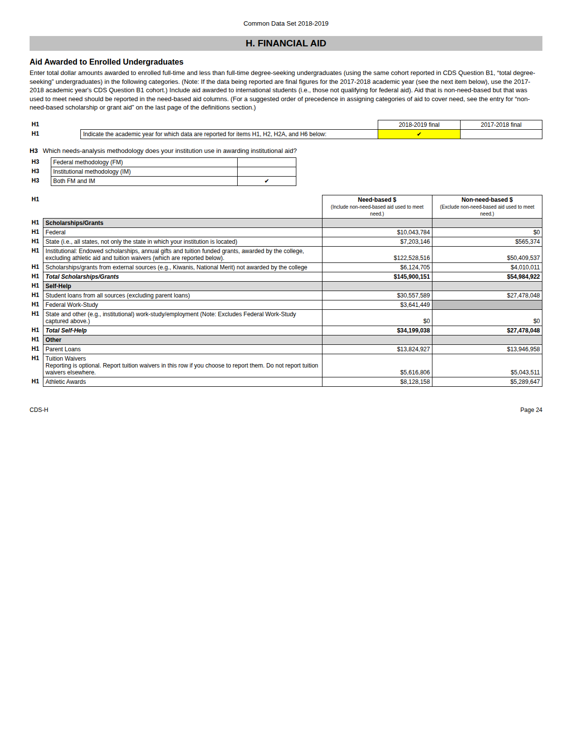Common Data Set 2018-2019
H. FINANCIAL AID
Aid Awarded to Enrolled Undergraduates
Enter total dollar amounts awarded to enrolled full-time and less than full-time degree-seeking undergraduates (using the same cohort reported in CDS Question B1, “total degree-seeking” undergraduates) in the following categories. (Note: If the data being reported are final figures for the 2017-2018 academic year (see the next item below), use the 2017-2018 academic year's CDS Question B1 cohort.) Include aid awarded to international students (i.e., those not qualifying for federal aid). Aid that is non-need-based but that was used to meet need should be reported in the need-based aid columns. (For a suggested order of precedence in assigning categories of aid to cover need, see the entry for “non-need-based scholarship or grant aid” on the last page of the definitions section.)
| H1 | | 2018-2019 final | 2017-2018 final |
| H1 | Indicate the academic year for which data are reported for items H1, H2, H2A, and H6 below: | ✔ | |
H3 Which needs-analysis methodology does your institution use in awarding institutional aid?
| H3 | Federal methodology (FM) | |
| H3 | Institutional methodology (IM) | |
| H3 | Both FM and IM | ✔ |
| H1 | | Need-based $ (Include non-need-based aid used to meet need.) | Non-need-based $ (Exclude non-need-based aid used to meet need.) |
| H1 | Scholarships/Grants | | |
| H1 | Federal | $10,043,784 | $0 |
| H1 | State (i.e., all states, not only the state in which your institution is located) | $7,203,146 | $565,374 |
| H1 | Institutional: Endowed scholarships, annual gifts and tuition funded grants, awarded by the college, excluding athletic aid and tuition waivers (which are reported below). | $122,528,516 | $50,409,537 |
| H1 | Scholarships/grants from external sources (e.g., Kiwanis, National Merit) not awarded by the college | $6,124,705 | $4,010,011 |
| H1 | Total Scholarships/Grants | $145,900,151 | $54,984,922 |
| H1 | Self-Help | | |
| H1 | Student loans from all sources (excluding parent loans) | $30,557,589 | $27,478,048 |
| H1 | Federal Work-Study | $3,641,449 | |
| H1 | State and other (e.g., institutional) work-study/employment (Note: Excludes Federal Work-Study captured above.) | $0 | $0 |
| H1 | Total Self-Help | $34,199,038 | $27,478,048 |
| H1 | Other | | |
| H1 | Parent Loans | $13,824,927 | $13,946,958 |
| H1 | Tuition Waivers Reporting is optional. Report tuition waivers in this row if you choose to report them. Do not report tuition waivers elsewhere. | $5,616,806 | $5,043,511 |
| H1 | Athletic Awards | $8,128,158 | $5,289,647 |
CDS-H Page 24